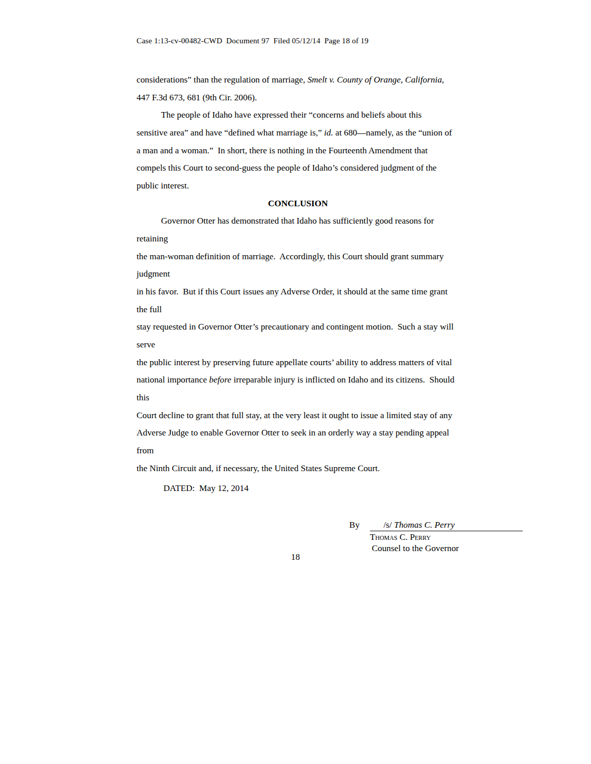Case 1:13-cv-00482-CWD Document 97 Filed 05/12/14 Page 18 of 19
considerations” than the regulation of marriage, Smelt v. County of Orange, California,
447 F.3d 673, 681 (9th Cir. 2006).
The people of Idaho have expressed their “concerns and beliefs about this
sensitive area” and have “defined what marriage is,” id. at 680—namely, as the “union of
a man and a woman.” In short, there is nothing in the Fourteenth Amendment that
compels this Court to second-guess the people of Idaho’s considered judgment of the
public interest.
CONCLUSION
Governor Otter has demonstrated that Idaho has sufficiently good reasons for retaining
the man-woman definition of marriage. Accordingly, this Court should grant summary judgment
in his favor. But if this Court issues any Adverse Order, it should at the same time grant the full
stay requested in Governor Otter’s precautionary and contingent motion. Such a stay will serve
the public interest by preserving future appellate courts’ ability to address matters of vital
national importance before irreparable injury is inflicted on Idaho and its citizens. Should this
Court decline to grant that full stay, at the very least it ought to issue a limited stay of any
Adverse Judge to enable Governor Otter to seek in an orderly way a stay pending appeal from
the Ninth Circuit and, if necessary, the United States Supreme Court.
DATED: May 12, 2014
By/s/ Thomas C. Perry
Thomas C. Perry Counsel to the Governor
18